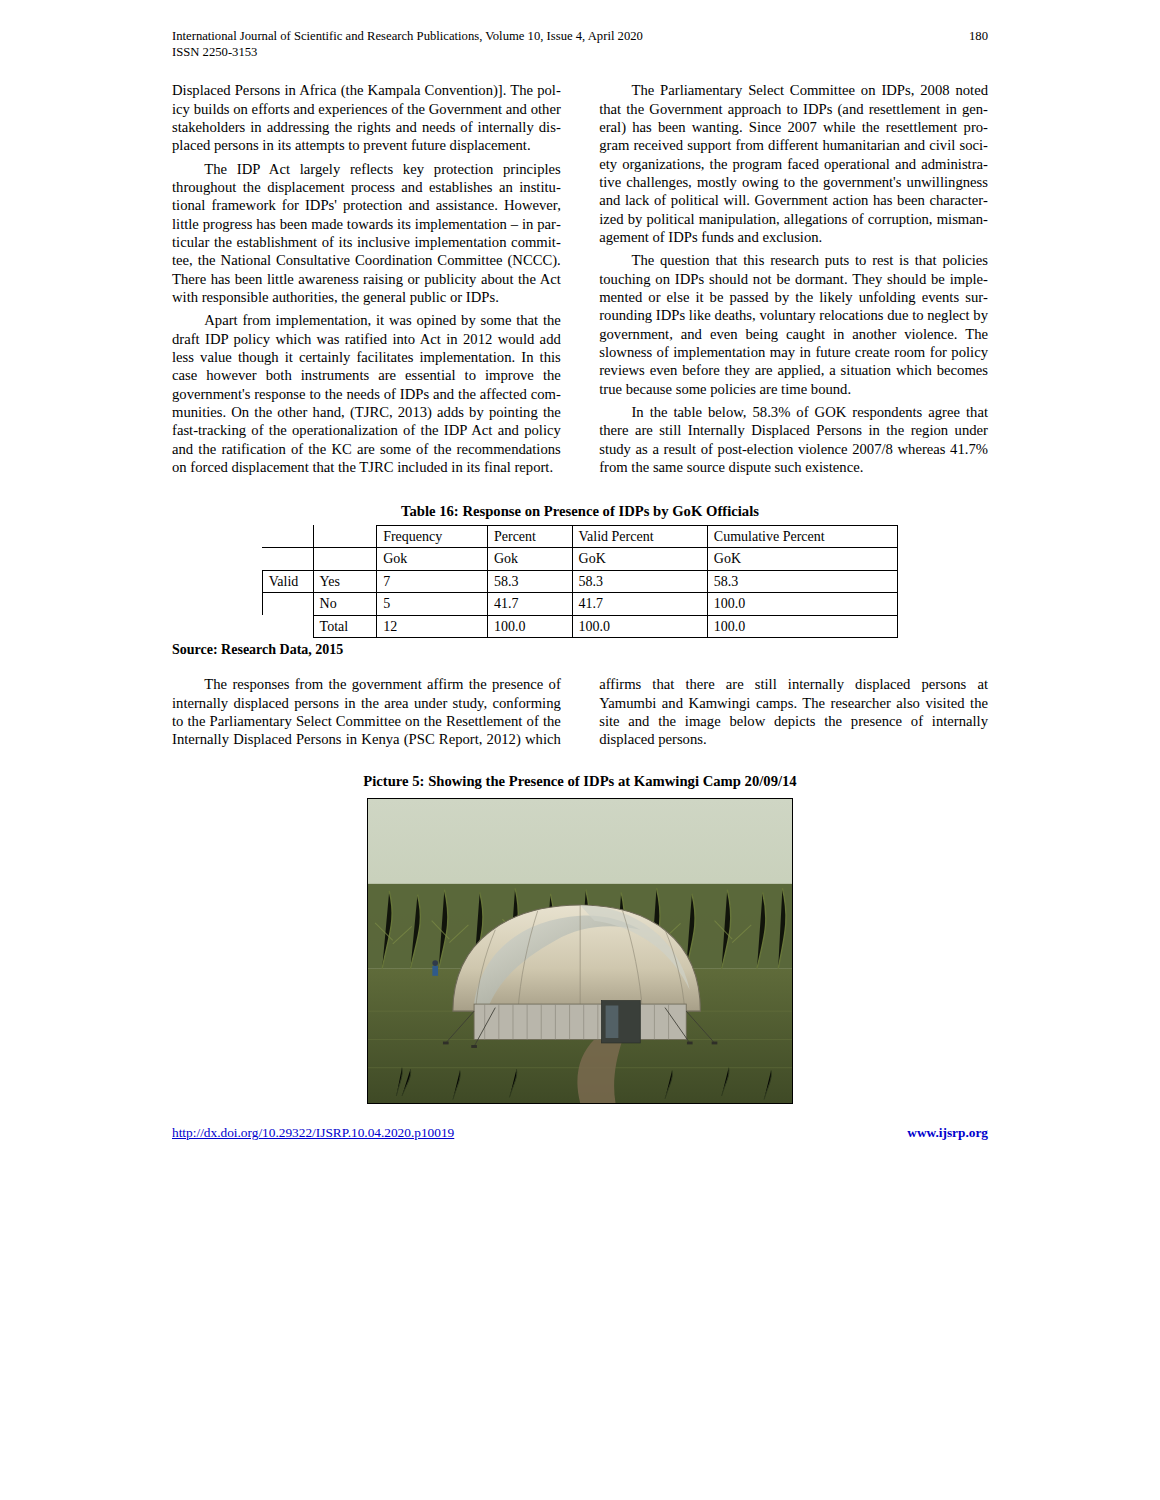International Journal of Scientific and Research Publications, Volume 10, Issue 4, April 2020
ISSN 2250-3153
180
Displaced Persons in Africa (the Kampala Convention)]. The policy builds on efforts and experiences of the Government and other stakeholders in addressing the rights and needs of internally displaced persons in its attempts to prevent future displacement.
The IDP Act largely reflects key protection principles throughout the displacement process and establishes an institutional framework for IDPs' protection and assistance. However, little progress has been made towards its implementation – in particular the establishment of its inclusive implementation committee, the National Consultative Coordination Committee (NCCC). There has been little awareness raising or publicity about the Act with responsible authorities, the general public or IDPs.
Apart from implementation, it was opined by some that the draft IDP policy which was ratified into Act in 2012 would add less value though it certainly facilitates implementation. In this case however both instruments are essential to improve the government's response to the needs of IDPs and the affected communities. On the other hand, (TJRC, 2013) adds by pointing the fast-tracking of the operationalization of the IDP Act and policy and the ratification of the KC are some of the recommendations on forced displacement that the TJRC included in its final report.
The Parliamentary Select Committee on IDPs, 2008 noted that the Government approach to IDPs (and resettlement in general) has been wanting. Since 2007 while the resettlement program received support from different humanitarian and civil society organizations, the program faced operational and administrative challenges, mostly owing to the government's unwillingness and lack of political will. Government action has been characterized by political manipulation, allegations of corruption, mismanagement of IDPs funds and exclusion.
The question that this research puts to rest is that policies touching on IDPs should not be dormant. They should be implemented or else it be passed by the likely unfolding events surrounding IDPs like deaths, voluntary relocations due to neglect by government, and even being caught in another violence. The slowness of implementation may in future create room for policy reviews even before they are applied, a situation which becomes true because some policies are time bound.
In the table below, 58.3% of GOK respondents agree that there are still Internally Displaced Persons in the region under study as a result of post-election violence 2007/8 whereas 41.7% from the same source dispute such existence.
Table 16: Response on Presence of IDPs by GoK Officials
| | | Frequency | Percent | Valid Percent | Cumulative Percent |
| | | Gok | Gok | GoK | GoK |
| Valid | Yes | 7 | 58.3 | 58.3 | 58.3 |
| | No | 5 | 41.7 | 41.7 | 100.0 |
| | Total | 12 | 100.0 | 100.0 | 100.0 |
Source: Research Data, 2015
The responses from the government affirm the presence of internally displaced persons in the area under study, conforming to the Parliamentary Select Committee on the Resettlement of the Internally Displaced Persons in Kenya (PSC Report, 2012) which affirms that there are still internally displaced persons at Yamumbi and Kamwingi camps. The researcher also visited the site and the image below depicts the presence of internally displaced persons.
Picture 5: Showing the Presence of IDPs at Kamwingi Camp 20/09/14
http://dx.doi.org/10.29322/IJSRP.10.04.2020.p10019 www.ijsrp.org